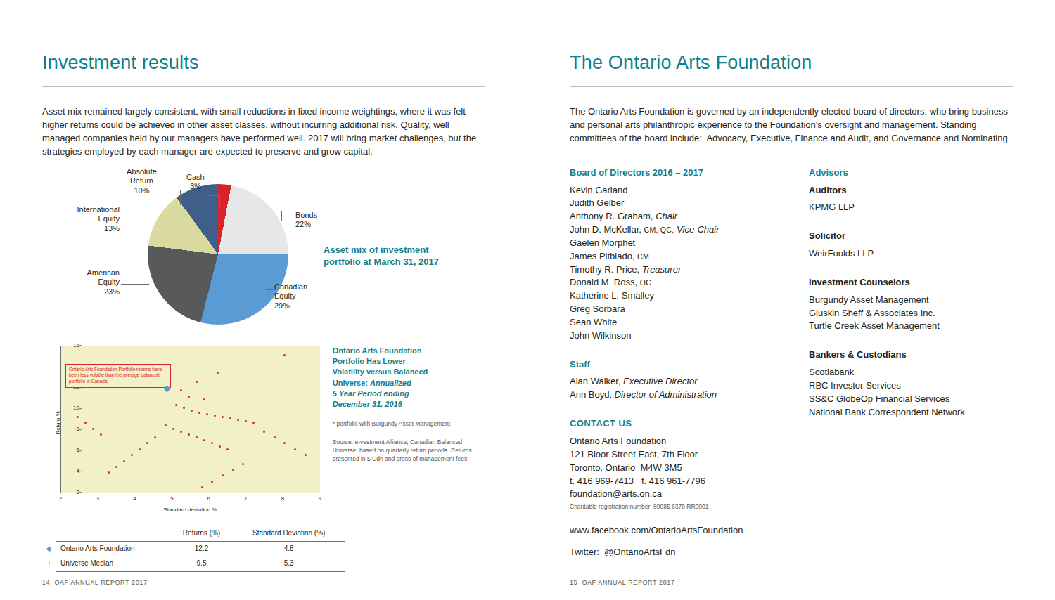Investment results
Asset mix remained largely consistent, with small reductions in fixed income weightings, where it was felt higher returns could be achieved in other asset classes, without incurring additional risk. Quality, well managed companies held by our managers have performed well. 2017 will bring market challenges, but the strategies employed by each manager are expected to preserve and grow capital.
Cash3%
Absolute
Return10%
International
Equity13%
American
Equity23%
Bonds22%
Canadian
Equity29%
Asset mix of investment
portfolio at March 31, 2017
Return % 16 14 12 10 8 6 4 2
Ontario Arts Foundation Portfolio returns have been less volatile than the average balanced portfolio in Canada
2 3 4 5 6 7 8 9
Standard deviation %
Ontario Arts Foundation
Portfolio Has Lower
Volatility versus Balanced
Universe: Annualized
5 Year Period ending
December 31, 2016
* portfolio with Burgundy Asset Management
Source: e-vestment Alliance, Canadian Balanced Universe, based on quarterly return periods. Returns presented in $ Cdn and gross of management fees
| | | Returns (%) | Standard Deviation (%) |
| --- | --- | --- | --- |
| ◆ | Ontario Arts Foundation | 12.2 | 4.8 |
| + | Universe Median | 9.5 | 5.3 |
14 OAF ANNUAL REPORT 2017
The Ontario Arts Foundation
The Ontario Arts Foundation is governed by an independently elected board of directors, who bring business and personal arts philanthropic experience to the Foundation's oversight and management. Standing committees of the board include: Advocacy, Executive, Finance and Audit, and Governance and Nominating.
Board of Directors 2016 – 2017
Kevin Garland
Judith Gelber
Anthony R. Graham, Chair
John D. McKellar, CM, QC, Vice-Chair
Gaelen Morphet
James Pitblado, CM
Timothy R. Price, Treasurer
Donald M. Ross, OC
Katherine L. Smalley
Greg Sorbara
Sean White
John Wilkinson
Staff
Alan Walker, Executive Director
Ann Boyd, Director of Administration
Contact us
Ontario Arts Foundation
121 Bloor Street East, 7th Floor
Toronto, Ontario M4W 3M5
t. 416 969-7413 f. 416 961-7796
foundation@arts.on.ca
Charitable registration number 89085 6370 RR0001
www.facebook.com/OntarioArtsFoundation
Twitter: @OntarioArtsFdn
Advisors
Auditors
KPMG LLP
Solicitor
WeirFoulds LLP
Investment Counselors
Burgundy Asset Management
Gluskin Sheff & Associates Inc.
Turtle Creek Asset Management
Bankers & Custodians
Scotiabank
RBC Investor Services
SS&C GlobeOp Financial Services
National Bank Correspondent Network
15 OAF ANNUAL REPORT 2017